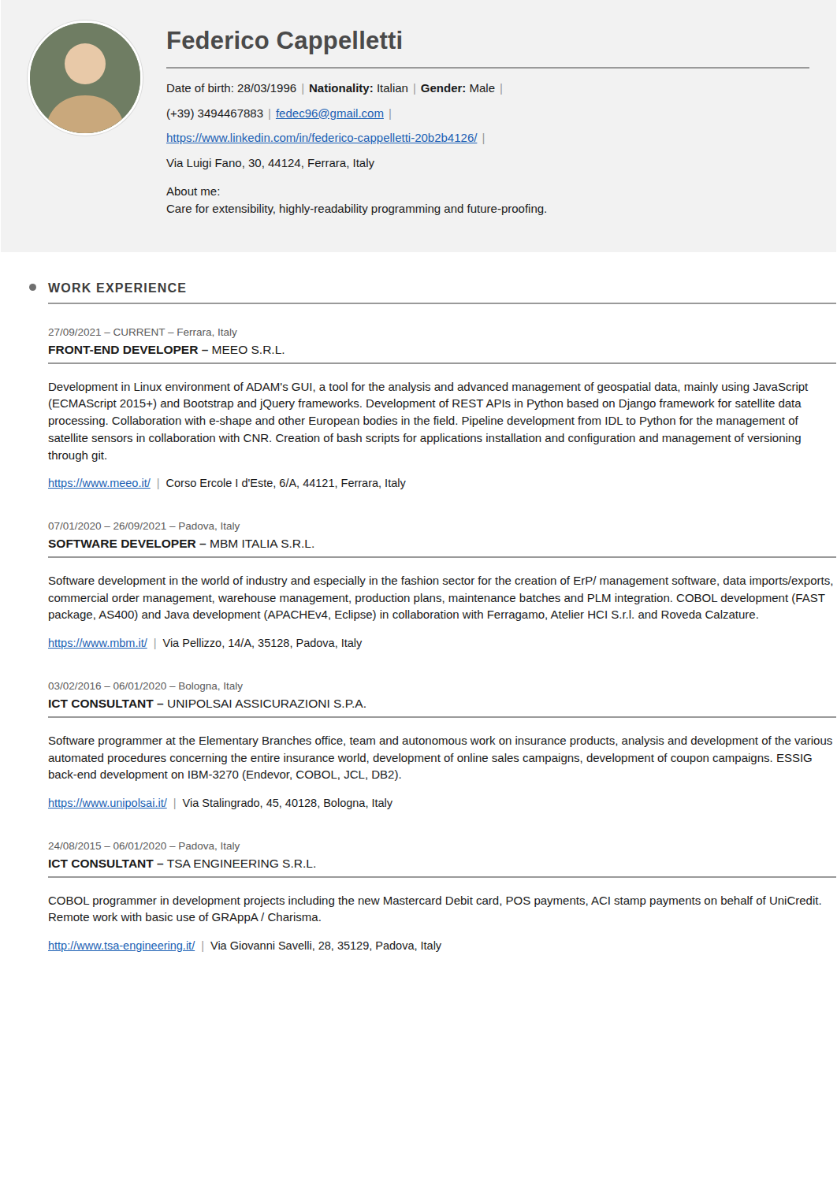Federico Cappelletti
Date of birth: 28/03/1996|Nationality: Italian|Gender: Male|
(+39) 3494467883|fedec96@gmail.com|
https://www.linkedin.com/in/federico-cappelletti-20b2b4126/|
Via Luigi Fano, 30, 44124, Ferrara, Italy
About me: Care for extensibility, highly-readability programming and future-proofing.
Work Experience
27/09/2021 – CURRENT – Ferrara, Italy
FRONT-END DEVELOPER – MEEO S.R.L.
Development in Linux environment of ADAM's GUI, a tool for the analysis and advanced management of geospatial data, mainly using JavaScript (ECMAScript 2015+) and Bootstrap and jQuery frameworks. Development of REST APIs in Python based on Django framework for satellite data processing. Collaboration with e-shape and other European bodies in the field. Pipeline development from IDL to Python for the management of satellite sensors in collaboration with CNR. Creation of bash scripts for applications installation and configuration and management of versioning through git.
https://www.meeo.it/|Corso Ercole I d'Este, 6/A, 44121, Ferrara, Italy
07/01/2020 – 26/09/2021 – Padova, Italy
SOFTWARE DEVELOPER – MBM ITALIA S.R.L.
Software development in the world of industry and especially in the fashion sector for the creation of ErP/ management software, data imports/exports, commercial order management, warehouse management, production plans, maintenance batches and PLM integration. COBOL development (FAST package, AS400) and Java development (APACHEv4, Eclipse) in collaboration with Ferragamo, Atelier HCI S.r.l. and Roveda Calzature.
https://www.mbm.it/|Via Pellizzo, 14/A, 35128, Padova, Italy
03/02/2016 – 06/01/2020 – Bologna, Italy
ICT CONSULTANT – UNIPOLSAI ASSICURAZIONI S.P.A.
Software programmer at the Elementary Branches office, team and autonomous work on insurance products, analysis and development of the various automated procedures concerning the entire insurance world, development of online sales campaigns, development of coupon campaigns. ESSIG back-end development on IBM-3270 (Endevor, COBOL, JCL, DB2).
https://www.unipolsai.it/|Via Stalingrado, 45, 40128, Bologna, Italy
24/08/2015 – 06/01/2020 – Padova, Italy
ICT CONSULTANT – TSA ENGINEERING S.R.L.
COBOL programmer in development projects including the new Mastercard Debit card, POS payments, ACI stamp payments on behalf of UniCredit. Remote work with basic use of GRAppA / Charisma.
http://www.tsa-engineering.it/|Via Giovanni Savelli, 28, 35129, Padova, Italy